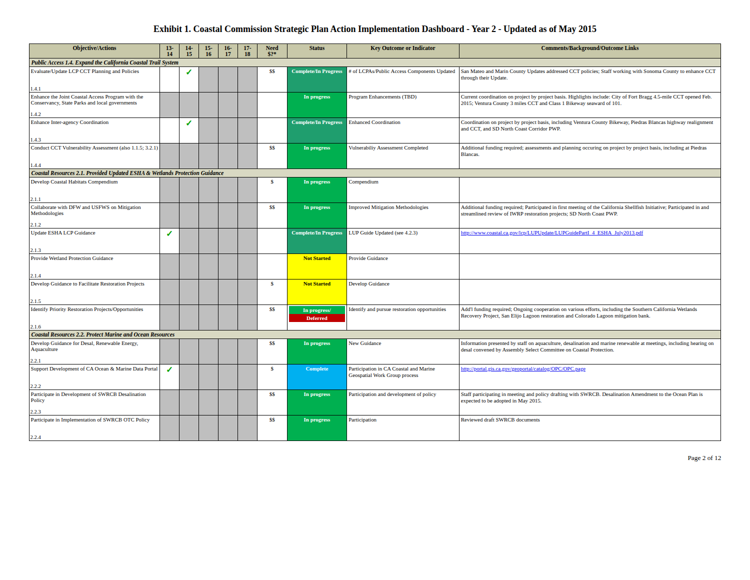Exhibit 1. Coastal Commission Strategic Plan Action Implementation Dashboard - Year 2 - Updated as of May 2015
| Objective/Actions | 13- 14 | 14- 15 | 15- 16 | 16- 17 | 17- 18 | Need $?* | Status | Key Outcome or Indicator | Comments/Background/Outcome Links |
| --- | --- | --- | --- | --- | --- | --- | --- | --- | --- |
| Public Access 1.4. Expand the California Coastal Trail System |
| Evaluate/Update LCP CCT Planning and Policies 1.4.1 | | ✓ | | | | $$ | Complete/In Progress | # of LCPAs/Public Access Components Updated | San Mateo and Marin County Updates addressed CCT policies; Staff working with Sonoma County to enhance CCT through their Update. |
| Enhance the Joint Coastal Access Program with the Conservancy, State Parks and local governments 1.4.2 | | | | | | | In progress | Program Enhancements (TBD) | Current coordination on project by project basis. Highlights include: City of Fort Bragg 4.5-mile CCT opened Feb. 2015; Ventura County 3 miles CCT and Class 1 Bikeway seaward of 101. |
| Enhance Inter-agency Coordination 1.4.3 | | ✓ | | | | | Complete/In Progress | Enhanced Coordination | Coordination on project by project basis, including Ventura County Bikeway, Piedras Blancas highway realignment and CCT, and SD North Coast Corridor PWP. |
| Conduct CCT Vulnerability Assessment (also 1.1.5; 3.2.1) 1.4.4 | | | | | | $$ | In progress | Vulnerabiliy Assessment Completed | Additional funding required; assessments and planning occuring on project by project basis, including at Piedras Blancas. |
| Coastal Resources 2.1. Provided Updated ESHA & Wetlands Protection Guidance |
| Develop Coastal Habitats Compendium 2.1.1 | | | | | | $ | In progress | Compendium | |
| Collaborate with DFW and USFWS on Mitigation Methodologies 2.1.2 | | | | | | $$ | In progress | Improved Mitigation Methodologies | Additional funding required; Participated in first meeting of the California Shellfish Initiative; Participated in and streamlined review of IWRP restoration projects; SD North Coast PWP. |
| Update ESHA LCP Guidance 2.1.3 | ✓ | | | | | | Complete/In Progress | LUP Guide Updated (see 4.2.3) | http://www.coastal.ca.gov/lcp/LUPUpdate/LUPGuidePartI_4_ESHA_July2013.pdf |
| Provide Wetland Protection Guidance 2.1.4 | | | | | | | Not Started | Provide Guidance | |
| Develop Guidance to Facilitate Restoration Projects 2.1.5 | | | | | | $ | Not Started | Develop Guidance | |
| Identify Priority Restoration Projects/Opportunities 2.1.6 | | | | | | $$ | In progress/ Deferred | Identify and pursue restoration opportunities | Add'l funding required; Ongoing cooperation on various efforts, including the Southern California Wetlands Recovery Project, San Elijo Lagoon restoration and Colorado Lagoon mitigation bank. |
| Coastal Resources 2.2. Protect Marine and Ocean Resources |
| Develop Guidance for Desal, Renewable Energy, Aquaculture 2.2.1 | | | | | | $$ | In progress | New Guidance | Information presented by staff on aquaculture, desalination and marine renewable at meetings, including hearing on desal convened by Assembly Select Committee on Coastal Protection. |
| Support Development of CA Ocean & Marine Data Portal 2.2.2 | ✓ | | | | | $ | Complete | Participation in CA Coastal and Marine Geospatial Work Group process | http://portal.gis.ca.gov/geoportal/catalog/OPC/OPC.page |
| Participate in Development of SWRCB Desalination Policy 2.2.3 | | | | | | $$ | In progress | Participation and development of policy | Staff participating in meeting and policy drafting with SWRCB. Desalination Amendment to the Ocean Plan is expected to be adopted in May 2015. |
| Participate in Implementation of SWRCB OTC Policy 2.2.4 | | | | | | $$ | In progress | Participation | Reviewed draft SWRCB documents |
Page 2 of 12